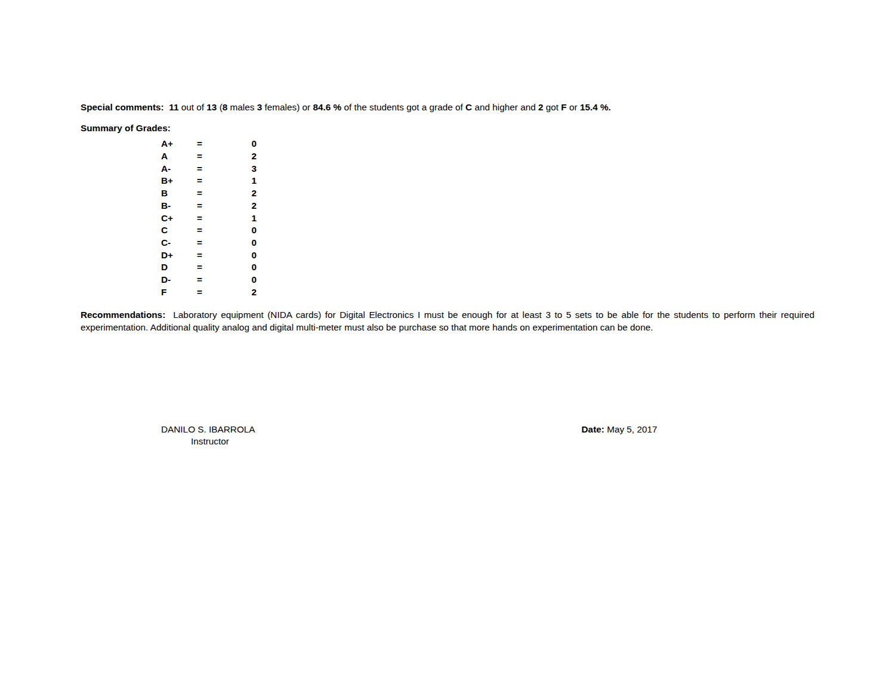Special comments: 11 out of 13 (8 males 3 females) or 84.6 % of the students got a grade of C and higher and 2 got F or 15.4 %.
Summary of Grades:
| A+ | = | 0 |
| A | = | 2 |
| A- | = | 3 |
| B+ | = | 1 |
| B | = | 2 |
| B- | = | 2 |
| C+ | = | 1 |
| C | = | 0 |
| C- | = | 0 |
| D+ | = | 0 |
| D | = | 0 |
| D- | = | 0 |
| F | = | 2 |
Recommendations: Laboratory equipment (NIDA cards) for Digital Electronics I must be enough for at least 3 to 5 sets to be able for the students to perform their required experimentation. Additional quality analog and digital multi-meter must also be purchase so that more hands on experimentation can be done.
| DANILO S. IBARROLA | Date: May 5, 2017 |
| Instructor | |